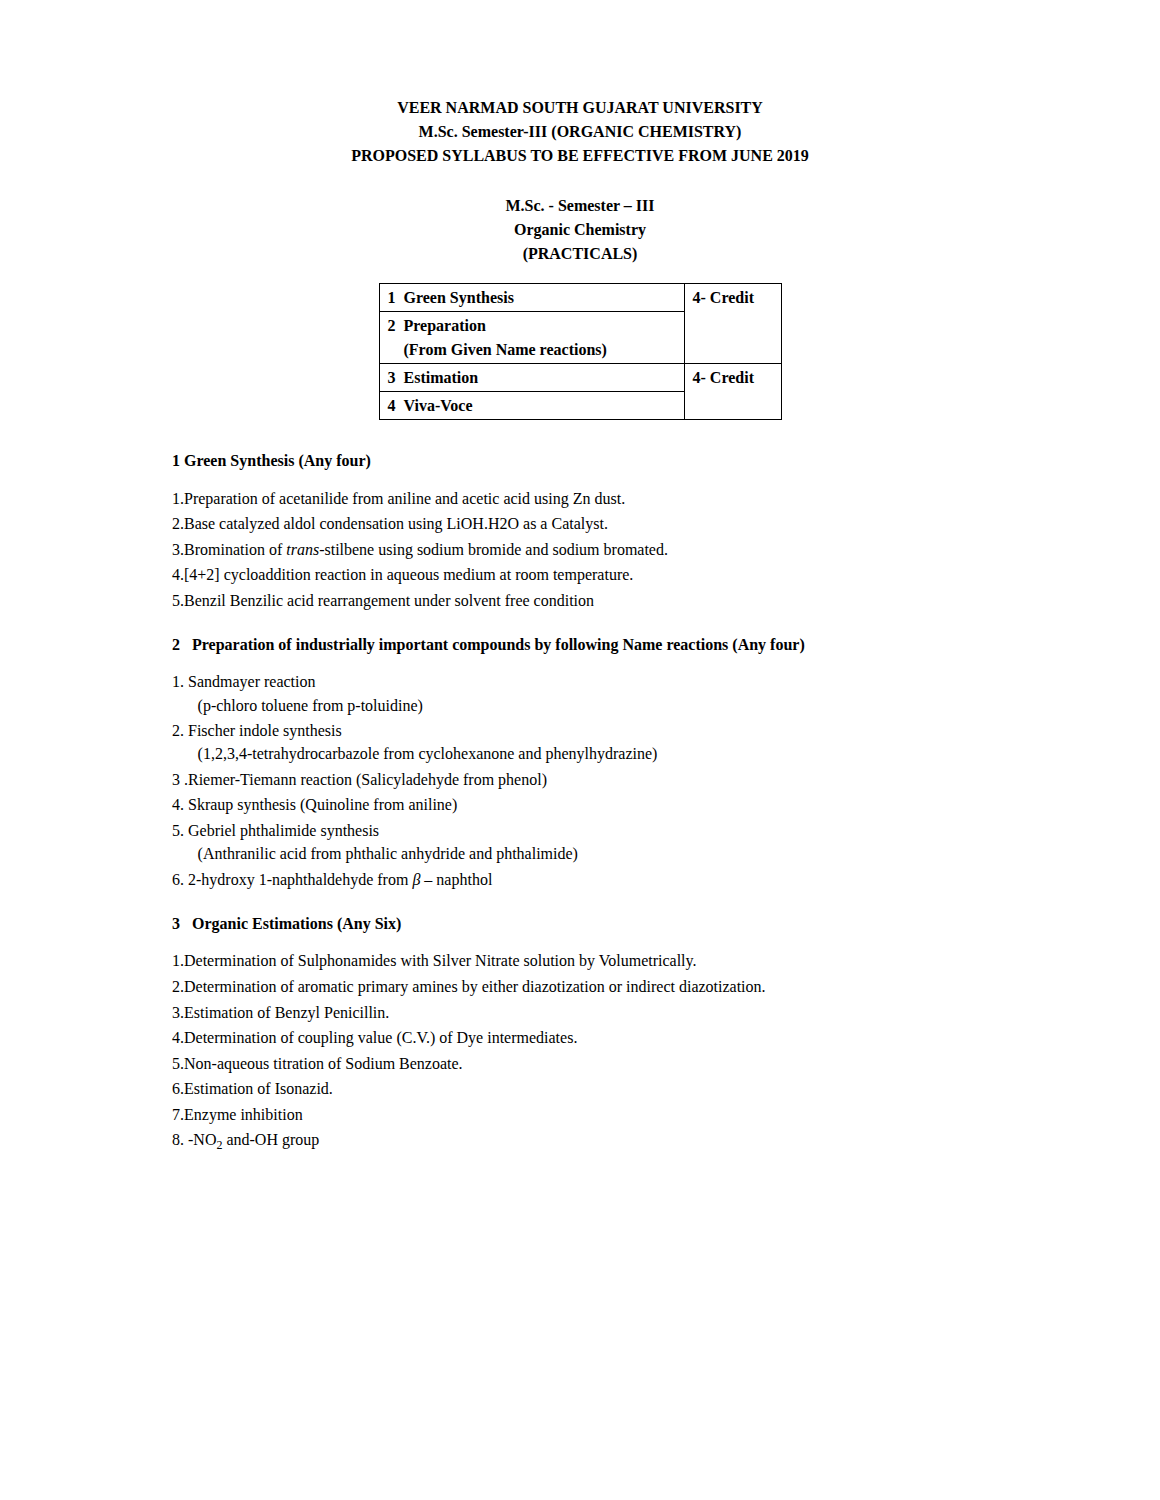VEER NARMAD SOUTH GUJARAT UNIVERSITY
M.Sc. Semester-III (ORGANIC CHEMISTRY)
PROPOSED SYLLABUS TO BE EFFECTIVE FROM JUNE 2019
M.Sc. - Semester – III
Organic Chemistry
(PRACTICALS)
| 1 | Green Synthesis | 4- Credit |
| 2 | Preparation (From Given Name reactions) |
| 3 | Estimation | 4- Credit |
| 4 | Viva-Voce |
1 Green Synthesis (Any four)
1.Preparation of acetanilide from aniline and acetic acid using Zn dust.
2.Base catalyzed aldol condensation using LiOH.H2O as a Catalyst.
3.Bromination of trans-stilbene using sodium bromide and sodium bromated.
4.[4+2] cycloaddition reaction in aqueous medium at room temperature.
5.Benzil Benzilic acid rearrangement under solvent free condition
2 Preparation of industrially important compounds by following Name reactions (Any four)
1. Sandmayer reaction (p-chloro toluene from p-toluidine)
2. Fischer indole synthesis (1,2,3,4-tetrahydrocarbazole from cyclohexanone and phenylhydrazine)
3 .Riemer-Tiemann reaction (Salicyladehyde from phenol)
4. Skraup synthesis (Quinoline from aniline)
5. Gebriel phthalimide synthesis (Anthranilic acid from phthalic anhydride and phthalimide)
6. 2-hydroxy 1-naphthaldehyde from β – naphthol
3 Organic Estimations (Any Six)
1.Determination of Sulphonamides with Silver Nitrate solution by Volumetrically.
2.Determination of aromatic primary amines by either diazotization or indirect diazotization.
3.Estimation of Benzyl Penicillin.
4.Determination of coupling value (C.V.) of Dye intermediates.
5.Non-aqueous titration of Sodium Benzoate.
6.Estimation of Isonazid.
7.Enzyme inhibition
8. -NO2 and-OH group